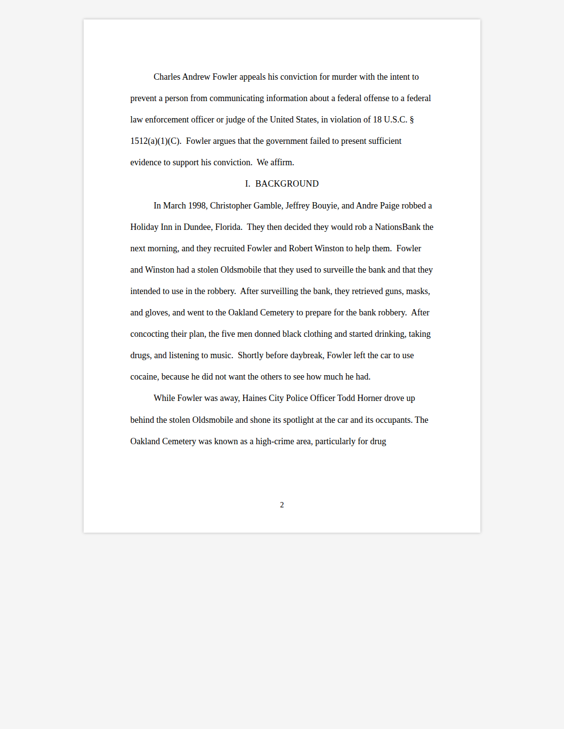Charles Andrew Fowler appeals his conviction for murder with the intent to prevent a person from communicating information about a federal offense to a federal law enforcement officer or judge of the United States, in violation of 18 U.S.C. § 1512(a)(1)(C). Fowler argues that the government failed to present sufficient evidence to support his conviction. We affirm.
I. BACKGROUND
In March 1998, Christopher Gamble, Jeffrey Bouyie, and Andre Paige robbed a Holiday Inn in Dundee, Florida. They then decided they would rob a NationsBank the next morning, and they recruited Fowler and Robert Winston to help them. Fowler and Winston had a stolen Oldsmobile that they used to surveille the bank and that they intended to use in the robbery. After surveilling the bank, they retrieved guns, masks, and gloves, and went to the Oakland Cemetery to prepare for the bank robbery. After concocting their plan, the five men donned black clothing and started drinking, taking drugs, and listening to music. Shortly before daybreak, Fowler left the car to use cocaine, because he did not want the others to see how much he had.
While Fowler was away, Haines City Police Officer Todd Horner drove up behind the stolen Oldsmobile and shone its spotlight at the car and its occupants. The Oakland Cemetery was known as a high-crime area, particularly for drug
2